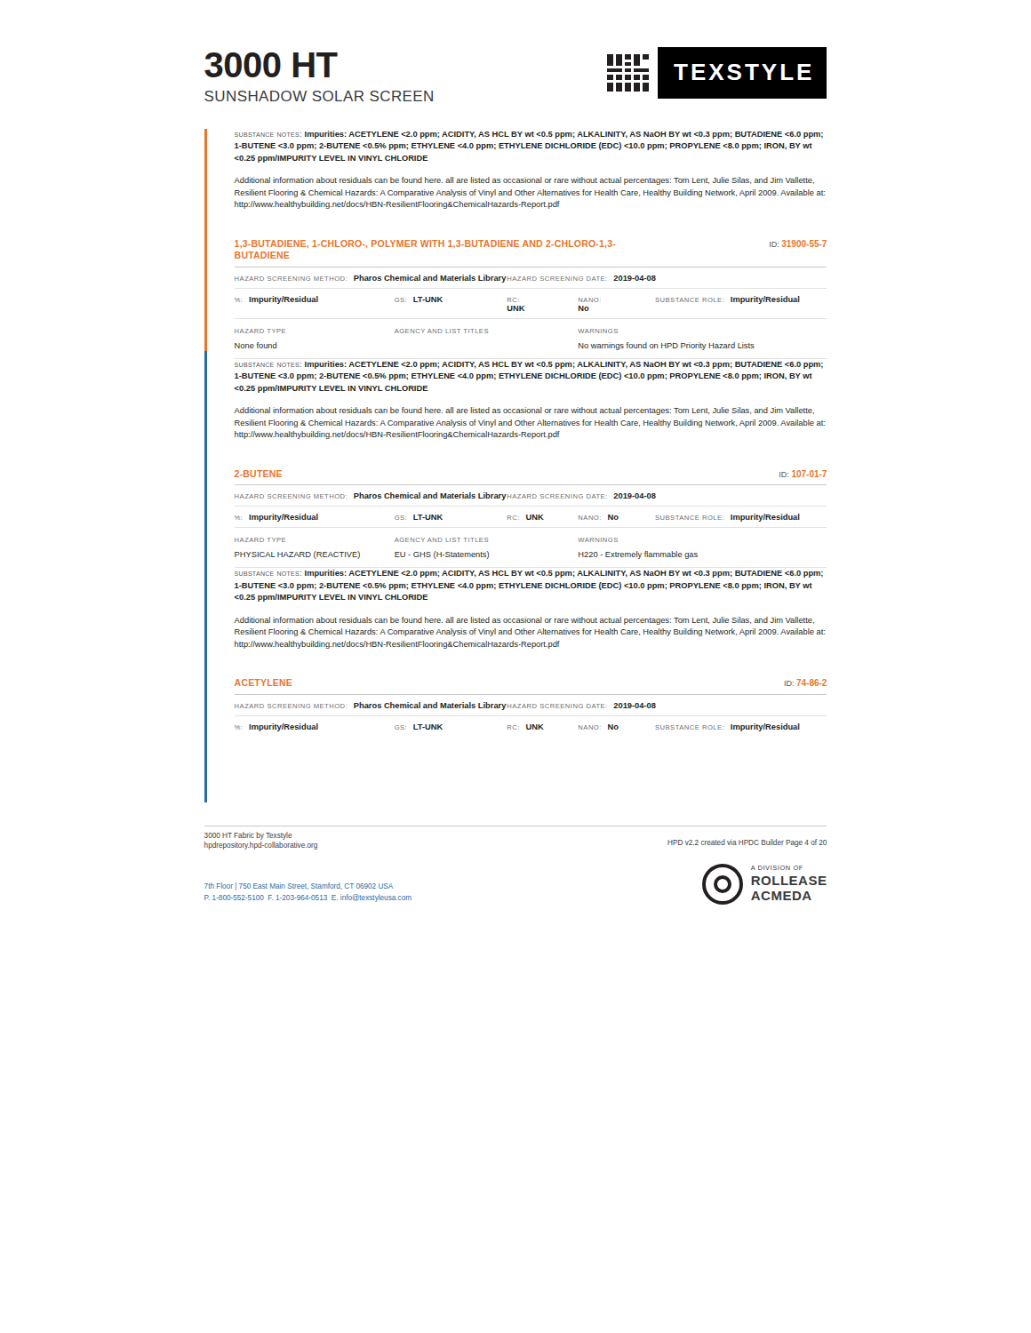3000 HT
SUNSHADOW SOLAR SCREEN
TEXSTYLE
SUBSTANCE NOTES: Impurities: ACETYLENE <2.0 ppm; ACIDITY, AS HCL BY wt <0.5 ppm; ALKALINITY, AS NaOH BY wt <0.3 ppm; BUTADIENE <6.0 ppm; 1-BUTENE <3.0 ppm; 2-BUTENE <0.5% ppm; ETHYLENE <4.0 ppm; ETHYLENE DICHLORIDE (EDC) <10.0 ppm; PROPYLENE <8.0 ppm; IRON, BY wt <0.25 ppm/IMPURITY LEVEL IN VINYL CHLORIDE
Additional information about residuals can be found here. all are listed as occasional or rare without actual percentages: Tom Lent, Julie Silas, and Jim Vallette, Resilient Flooring & Chemical Hazards: A Comparative Analysis of Vinyl and Other Alternatives for Health Care, Healthy Building Network, April 2009. Available at: http://www.healthybuilding.net/docs/HBN-ResilientFlooring&ChemicalHazards-Report.pdf
1,3-BUTADIENE, 1-CHLORO-, POLYMER WITH 1,3-BUTADIENE AND 2-CHLORO-1,3-BUTADIENE
ID: 31900-55-7
HAZARD SCREENING METHOD: Pharos Chemical and Materials Library
HAZARD SCREENING DATE: 2019-04-08
%: Impurity/Residual
GS: LT-UNK
RC:
UNK
NANO:
No
SUBSTANCE ROLE: Impurity/Residual
HAZARD TYPE
AGENCY AND LIST TITLES
WARNINGS
None found
No warnings found on HPD Priority Hazard Lists
SUBSTANCE NOTES: Impurities: ACETYLENE <2.0 ppm; ACIDITY, AS HCL BY wt <0.5 ppm; ALKALINITY, AS NaOH BY wt <0.3 ppm; BUTADIENE <6.0 ppm; 1-BUTENE <3.0 ppm; 2-BUTENE <0.5% ppm; ETHYLENE <4.0 ppm; ETHYLENE DICHLORIDE (EDC) <10.0 ppm; PROPYLENE <8.0 ppm; IRON, BY wt <0.25 ppm/IMPURITY LEVEL IN VINYL CHLORIDE
Additional information about residuals can be found here. all are listed as occasional or rare without actual percentages: Tom Lent, Julie Silas, and Jim Vallette, Resilient Flooring & Chemical Hazards: A Comparative Analysis of Vinyl and Other Alternatives for Health Care, Healthy Building Network, April 2009. Available at: http://www.healthybuilding.net/docs/HBN-ResilientFlooring&ChemicalHazards-Report.pdf
2-BUTENE
ID: 107-01-7
HAZARD SCREENING METHOD: Pharos Chemical and Materials Library
HAZARD SCREENING DATE: 2019-04-08
%: Impurity/Residual
GS: LT-UNK
RC: UNK
NANO: No
SUBSTANCE ROLE: Impurity/Residual
HAZARD TYPE
AGENCY AND LIST TITLES
WARNINGS
PHYSICAL HAZARD (REACTIVE)
EU - GHS (H-Statements)
H220 - Extremely flammable gas
SUBSTANCE NOTES: Impurities: ACETYLENE <2.0 ppm; ACIDITY, AS HCL BY wt <0.5 ppm; ALKALINITY, AS NaOH BY wt <0.3 ppm; BUTADIENE <6.0 ppm; 1-BUTENE <3.0 ppm; 2-BUTENE <0.5% ppm; ETHYLENE <4.0 ppm; ETHYLENE DICHLORIDE (EDC) <10.0 ppm; PROPYLENE <8.0 ppm; IRON, BY wt <0.25 ppm/IMPURITY LEVEL IN VINYL CHLORIDE
Additional information about residuals can be found here. all are listed as occasional or rare without actual percentages: Tom Lent, Julie Silas, and Jim Vallette, Resilient Flooring & Chemical Hazards: A Comparative Analysis of Vinyl and Other Alternatives for Health Care, Healthy Building Network, April 2009. Available at: http://www.healthybuilding.net/docs/HBN-ResilientFlooring&ChemicalHazards-Report.pdf
ACETYLENE
ID: 74-86-2
HAZARD SCREENING METHOD: Pharos Chemical and Materials Library
HAZARD SCREENING DATE: 2019-04-08
%: Impurity/Residual
GS: LT-UNK
RC: UNK
NANO: No
SUBSTANCE ROLE: Impurity/Residual
3000 HT Fabric by Texstyle
hpdrepository.hpd-collaborative.org
HPD v2.2 created via HPDC Builder Page 4 of 20
7th Floor | 750 East Main Street, Stamford, CT 06902 USA
P. 1-800-552-5100 F. 1-203-964-0513 E. info@texstyleusa.com
A DIVISION OF ROLLEASE ACMEDA